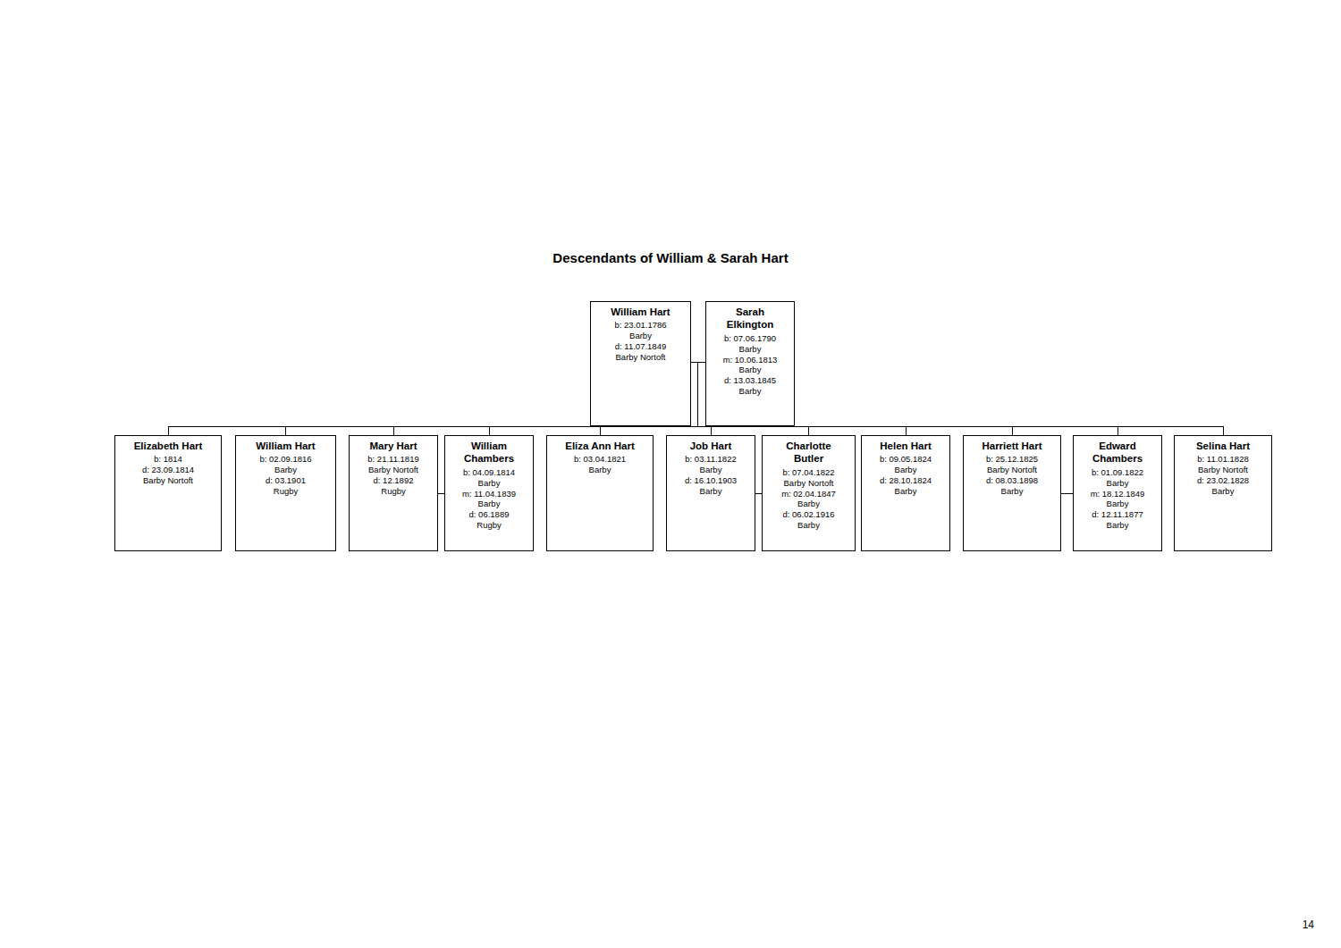Descendants of William & Sarah Hart
William Hart b: 23.01.1786 Barby d: 11.07.1849 Barby Nortoft
Sarah
Elkington b: 07.06.1790 Barby m: 10.06.1813 Barby d: 13.03.1845 Barby
Elizabeth Hart b: 1814 d: 23.09.1814 Barby Nortoft
William Hart b: 02.09.1816 Barby d: 03.1901 Rugby
Mary Hart b: 21.11.1819 Barby Nortoft d: 12.1892 Rugby
William
Chambers b: 04.09.1814 Barby m: 11.04.1839 Barby d: 06.1889 Rugby
Eliza Ann Hart b: 03.04.1821 Barby
Job Hart b: 03.11.1822 Barby d: 16.10.1903 Barby
Charlotte
Butler b: 07.04.1822 Barby Nortoft m: 02.04.1847 Barby d: 06.02.1916 Barby
Helen Hart b: 09.05.1824 Barby d: 28.10.1824 Barby
Harriett Hart b: 25.12.1825 Barby Nortoft d: 08.03.1898 Barby
Edward
Chambers b: 01.09.1822 Barby m: 18.12.1849 Barby d: 12.11.1877 Barby
Selina Hart b: 11.01.1828 Barby Nortoft d: 23.02.1828 Barby
14